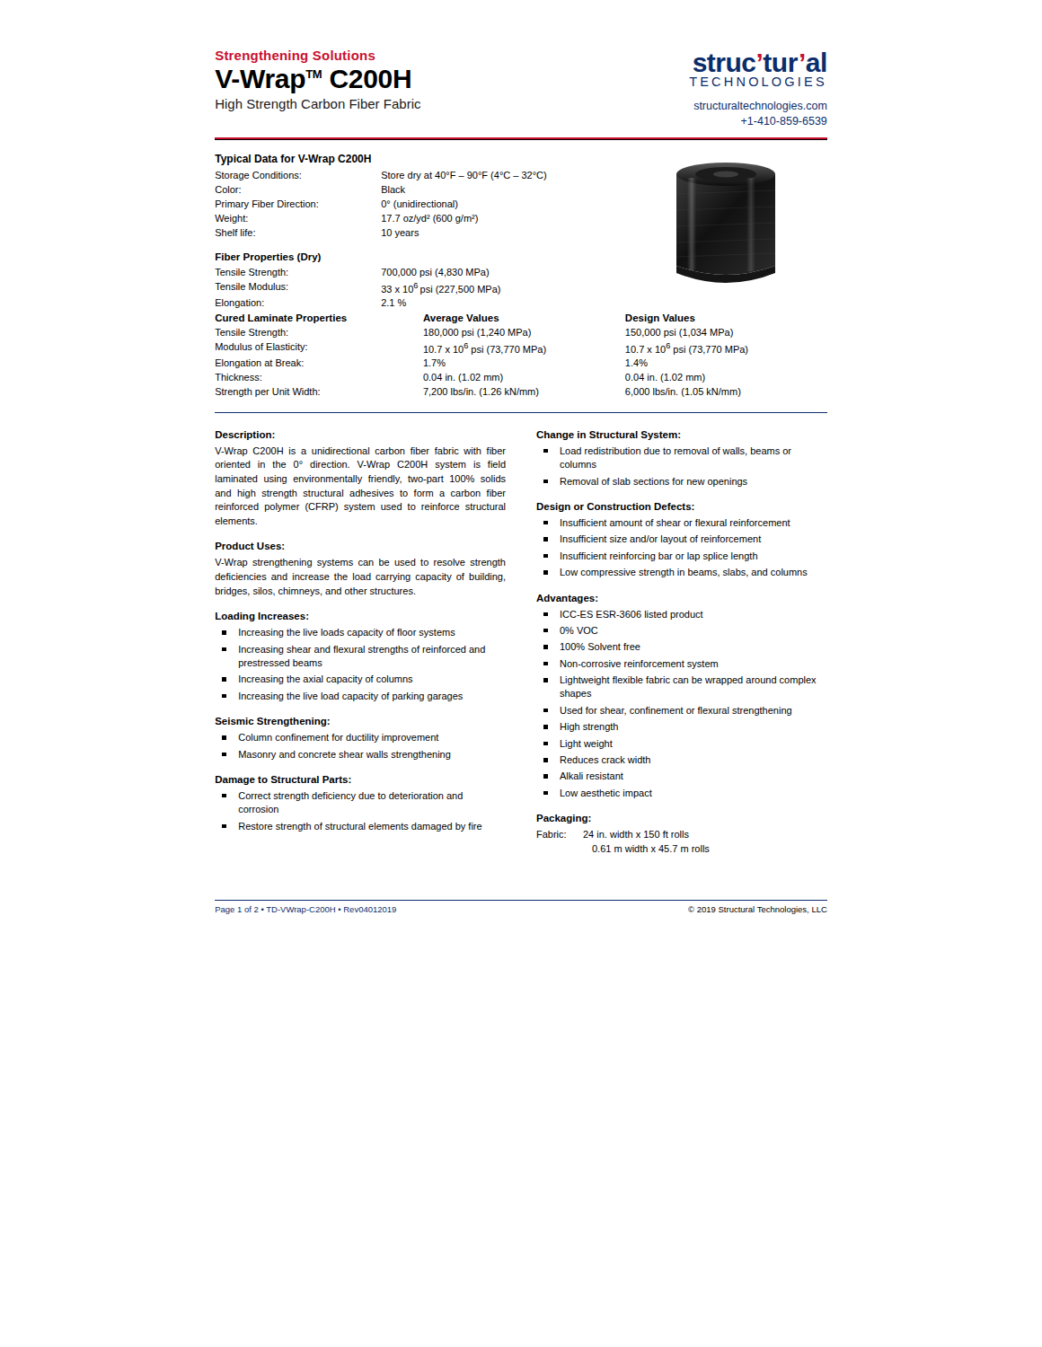Strengthening Solutions
V-WrapTM C200H
High Strength Carbon Fiber Fabric
struc’tur’al
TECHNOLOGIES
structuraltechnologies.com
+1-410-859-6539
Typical Data for V-Wrap C200H
| Storage Conditions: | Store dry at 40°F – 90°F (4°C – 32°C) |
| Color: | Black |
| Primary Fiber Direction: | 0° (unidirectional) |
| Weight: | 17.7 oz/yd² (600 g/m²) |
| Shelf life: | 10 years |
Fiber Properties (Dry)
| Tensile Strength: | 700,000 psi (4,830 MPa) |
| Tensile Modulus: | 33 x 10 6 psi (227,500 MPa) |
| Elongation: | 2.1 % |
| Cured Laminate Properties | Average Values | Design Values |
| --- | --- | --- |
| Tensile Strength: | 180,000 psi (1,240 MPa) | 150,000 psi (1,034 MPa) |
| Modulus of Elasticity: | 10.7 x 10 6 psi (73,770 MPa) | 10.7 x 10 6 psi (73,770 MPa) |
| Elongation at Break: | 1.7% | 1.4% |
| Thickness: | 0.04 in. (1.02 mm) | 0.04 in. (1.02 mm) |
| Strength per Unit Width: | 7,200 lbs/in. (1.26 kN/mm) | 6,000 lbs/in. (1.05 kN/mm) |
Description:
V-Wrap C200H is a unidirectional carbon fiber fabric with fiber oriented in the 0° direction. V-Wrap C200H system is field laminated using environmentally friendly, two-part 100% solids and high strength structural adhesives to form a carbon fiber reinforced polymer (CFRP) system used to reinforce structural elements.
Product Uses:
V-Wrap strengthening systems can be used to resolve strength deficiencies and increase the load carrying capacity of building, bridges, silos, chimneys, and other structures.
Loading Increases:
Increasing the live loads capacity of floor systems
Increasing shear and flexural strengths of reinforced and prestressed beams
Increasing the axial capacity of columns
Increasing the live load capacity of parking garages
Seismic Strengthening:
Column confinement for ductility improvement
Masonry and concrete shear walls strengthening
Damage to Structural Parts:
Correct strength deficiency due to deterioration and corrosion
Restore strength of structural elements damaged by fire
Change in Structural System:
Load redistribution due to removal of walls, beams or columns
Removal of slab sections for new openings
Design or Construction Defects:
Insufficient amount of shear or flexural reinforcement
Insufficient size and/or layout of reinforcement
Insufficient reinforcing bar or lap splice length
Low compressive strength in beams, slabs, and columns
Advantages:
ICC-ES ESR-3606 listed product
0% VOC
100% Solvent free
Non-corrosive reinforcement system
Lightweight flexible fabric can be wrapped around complex shapes
Used for shear, confinement or flexural strengthening
High strength
Light weight
Reduces crack width
Alkali resistant
Low aesthetic impact
Packaging:
Fabric:
24 in. width x 150 ft rolls
0.61 m width x 45.7 m rolls
Page 1 of 2 • TD-VWrap-C200H • Rev04012019
© 2019 Structural Technologies, LLC